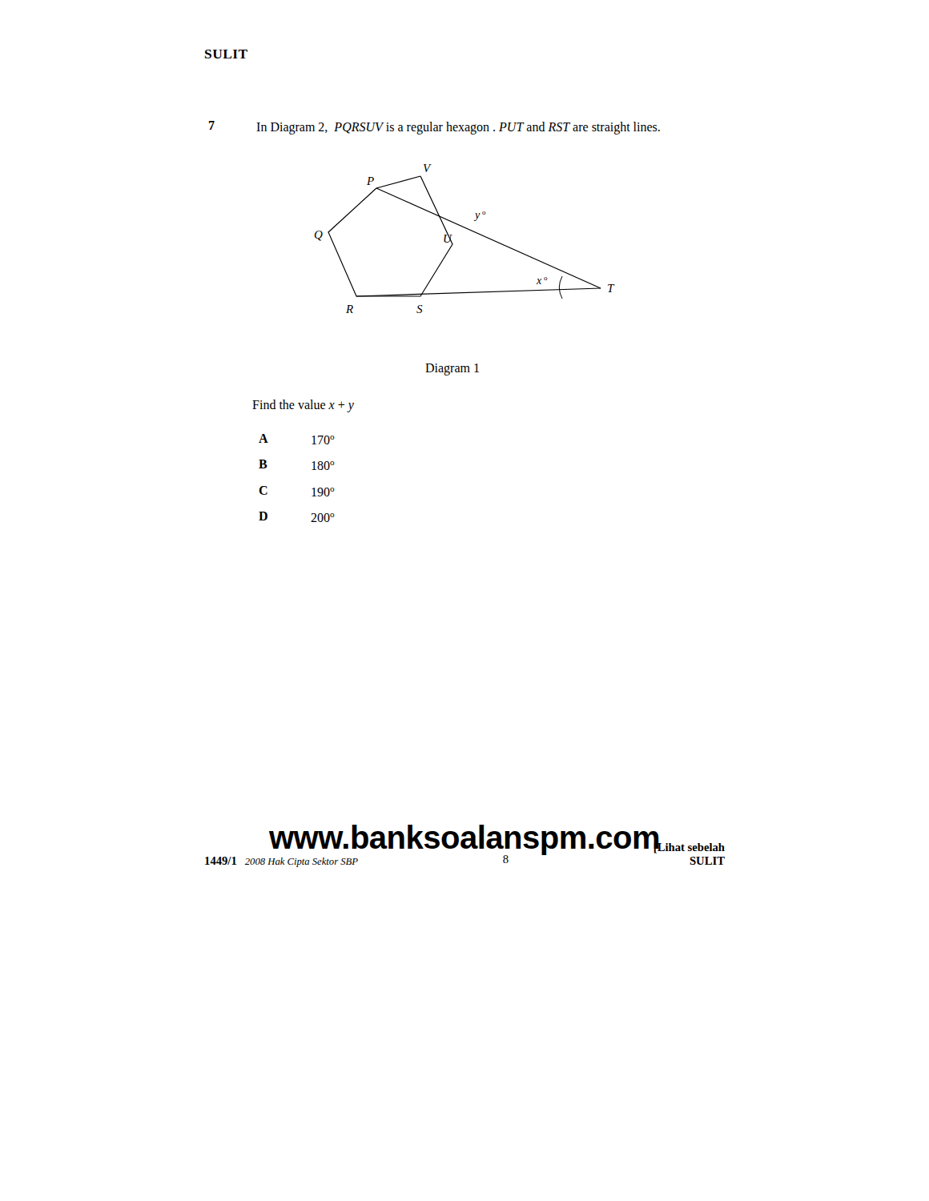SULIT
7
In Diagram 2, PQRSUV is a regular hexagon . PUT and RST are straight lines.
P V Q R S U T y o x o
Diagram 1
Find the value x + y
| A | 170 o |
| B | 180 o |
| C | 190 o |
| D | 200 o |
www.banksoalanspm.com
1449/12008 Hak Cipta Sektor SBP
8
[Lihat sebelah
SULIT